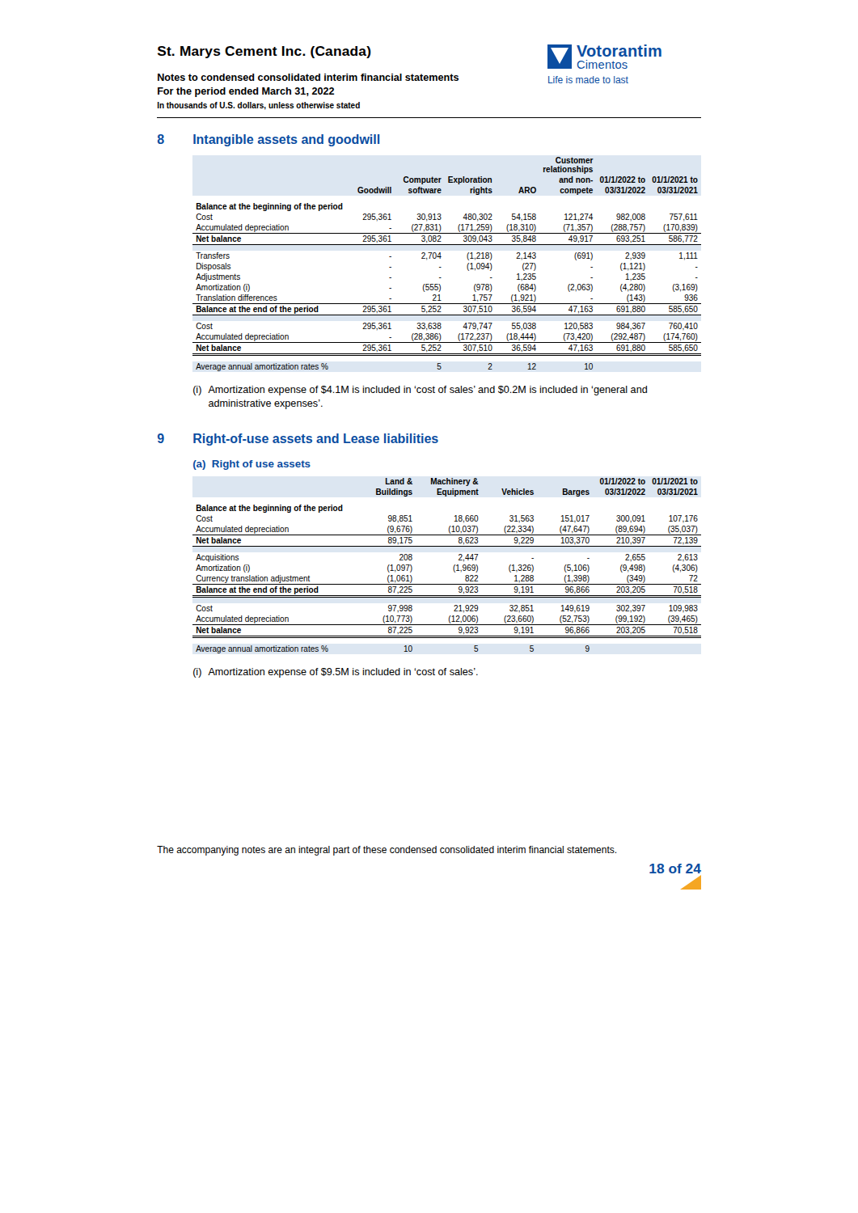St. Marys Cement Inc. (Canada)
Notes to condensed consolidated interim financial statements
For the period ended March 31, 2022
In thousands of U.S. dollars, unless otherwise stated
Votorantim
Cimentos
Life is made to last
8
Intangible assets and goodwill
| | | | | | Customer relationships | | |
| --- | --- | --- | --- | --- | --- | --- | --- |
| | | Computer | Exploration | | and non- | 01/1/2022 to | 01/1/2021 to |
| | Goodwill | software | rights | ARO | compete | 03/31/2022 | 03/31/2021 |
| Balance at the beginning of the period | | | | | | | |
| Cost | 295,361 | 30,913 | 480,302 | 54,158 | 121,274 | 982,008 | 757,611 |
| Accumulated depreciation | - | (27,831) | (171,259) | (18,310) | (71,357) | (288,757) | (170,839) |
| Net balance | 295,361 | 3,082 | 309,043 | 35,848 | 49,917 | 693,251 | 586,772 |
| Transfers | - | 2,704 | (1,218) | 2,143 | (691) | 2,939 | 1,111 |
| Disposals | - | - | (1,094) | (27) | - | (1,121) | - |
| Adjustments | - | - | - | 1,235 | - | 1,235 | - |
| Amortization (i) | - | (555) | (978) | (684) | (2,063) | (4,280) | (3,169) |
| Translation differences | - | 21 | 1,757 | (1,921) | - | (143) | 936 |
| Balance at the end of the period | 295,361 | 5,252 | 307,510 | 36,594 | 47,163 | 691,880 | 585,650 |
| Cost | 295,361 | 33,638 | 479,747 | 55,038 | 120,583 | 984,367 | 760,410 |
| Accumulated depreciation | - | (28,386) | (172,237) | (18,444) | (73,420) | (292,487) | (174,760) |
| Net balance | 295,361 | 5,252 | 307,510 | 36,594 | 47,163 | 691,880 | 585,650 |
| Average annual amortization rates % | | 5 | 2 | 12 | 10 | | |
(i) Amortization expense of $4.1M is included in ‘cost of sales’ and $0.2M is included in ‘general and administrative expenses’.
9
Right-of-use assets and Lease liabilities
(a) Right of use assets
| | Land & | Machinery & | | | 01/1/2022 to | 01/1/2021 to |
| --- | --- | --- | --- | --- | --- | --- |
| | Buildings | Equipment | Vehicles | Barges | 03/31/2022 | 03/31/2021 |
| Balance at the beginning of the period | | | | | | |
| Cost | 98,851 | 18,660 | 31,563 | 151,017 | 300,091 | 107,176 |
| Accumulated depreciation | (9,676) | (10,037) | (22,334) | (47,647) | (89,694) | (35,037) |
| Net balance | 89,175 | 8,623 | 9,229 | 103,370 | 210,397 | 72,139 |
| Acquisitions | 208 | 2,447 | - | - | 2,655 | 2,613 |
| Amortization (i) | (1,097) | (1,969) | (1,326) | (5,106) | (9,498) | (4,306) |
| Currency translation adjustment | (1,061) | 822 | 1,288 | (1,398) | (349) | 72 |
| Balance at the end of the period | 87,225 | 9,923 | 9,191 | 96,866 | 203,205 | 70,518 |
| Cost | 97,998 | 21,929 | 32,851 | 149,619 | 302,397 | 109,983 |
| Accumulated depreciation | (10,773) | (12,006) | (23,660) | (52,753) | (99,192) | (39,465) |
| Net balance | 87,225 | 9,923 | 9,191 | 96,866 | 203,205 | 70,518 |
| Average annual amortization rates % | 10 | 5 | 5 | 9 | | |
(i) Amortization expense of $9.5M is included in ‘cost of sales’.
The accompanying notes are an integral part of these condensed consolidated interim financial statements.
18 of 24